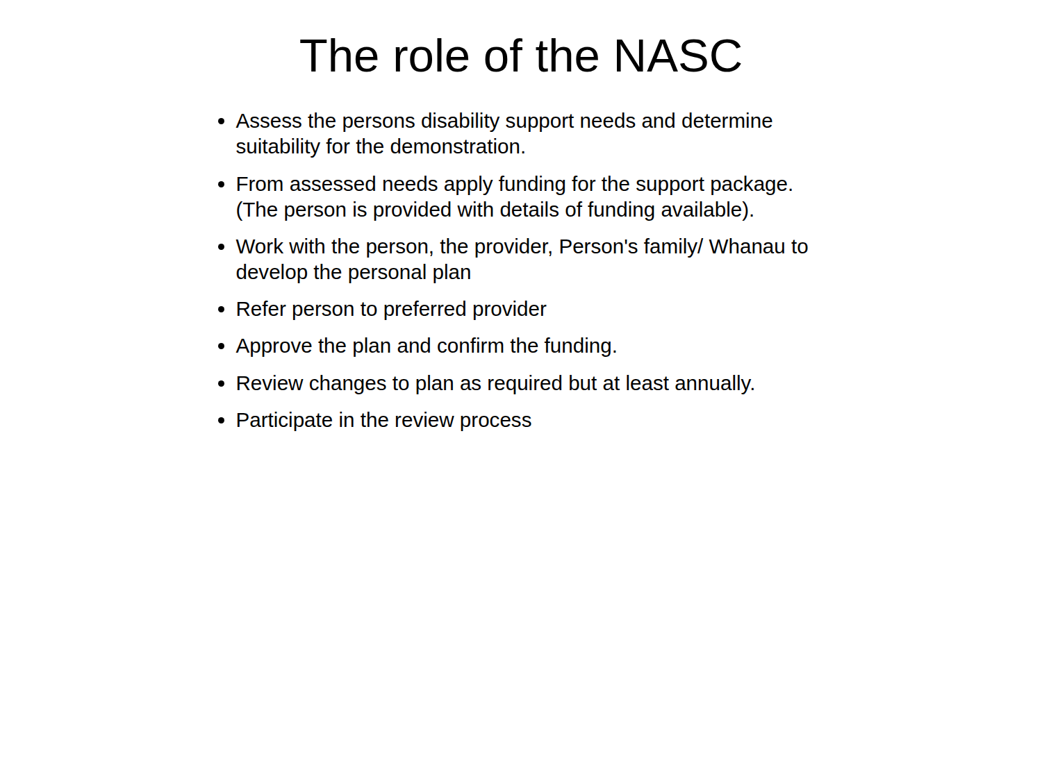The role of the NASC
Assess the persons disability support needs and determine suitability for the demonstration.
From assessed needs apply funding for the support package. (The person is provided with details of funding available).
Work with the person, the provider, Person's family/ Whanau to develop the personal plan
Refer person to preferred provider
Approve the plan and confirm the funding.
Review changes to plan as required but at least annually.
Participate in the review process